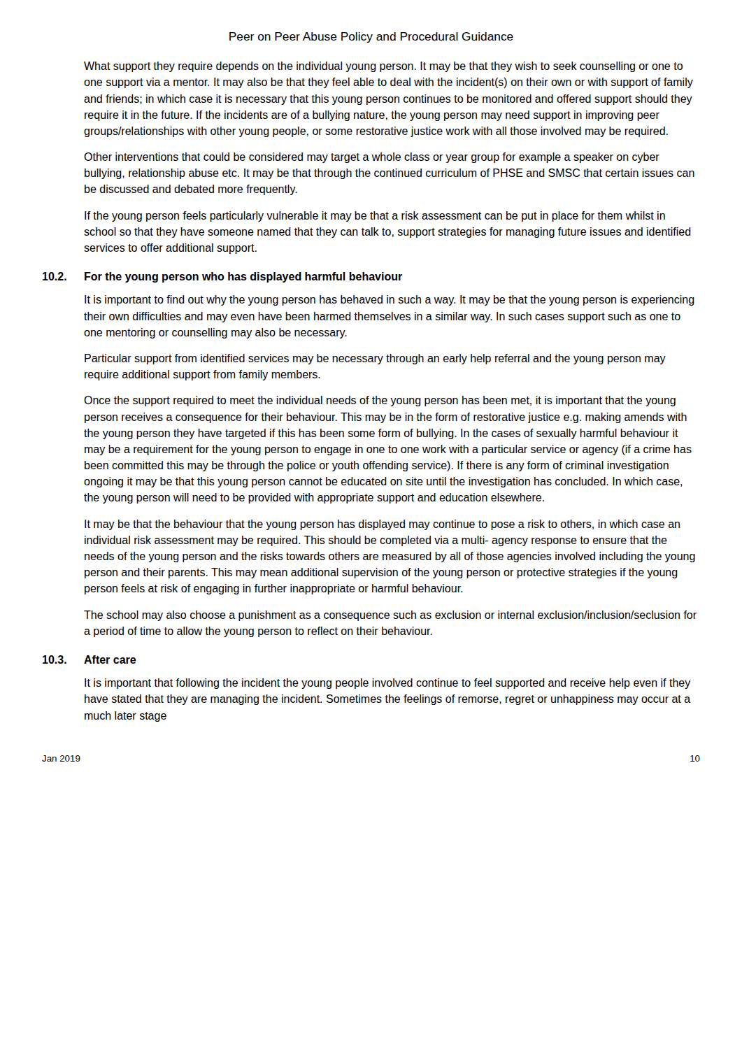Peer on Peer Abuse Policy and Procedural Guidance
What support they require depends on the individual young person. It may be that they wish to seek counselling or one to one support via a mentor. It may also be that they feel able to deal with the incident(s) on their own or with support of family and friends; in which case it is necessary that this young person continues to be monitored and offered support should they require it in the future. If the incidents are of a bullying nature, the young person may need support in improving peer groups/relationships with other young people, or some restorative justice work with all those involved may be required.
Other interventions that could be considered may target a whole class or year group for example a speaker on cyber bullying, relationship abuse etc. It may be that through the continued curriculum of PHSE and SMSC that certain issues can be discussed and debated more frequently.
If the young person feels particularly vulnerable it may be that a risk assessment can be put in place for them whilst in school so that they have someone named that they can talk to, support strategies for managing future issues and identified services to offer additional support.
10.2. For the young person who has displayed harmful behaviour
It is important to find out why the young person has behaved in such a way. It may be that the young person is experiencing their own difficulties and may even have been harmed themselves in a similar way. In such cases support such as one to one mentoring or counselling may also be necessary.
Particular support from identified services may be necessary through an early help referral and the young person may require additional support from family members.
Once the support required to meet the individual needs of the young person has been met, it is important that the young person receives a consequence for their behaviour. This may be in the form of restorative justice e.g. making amends with the young person they have targeted if this has been some form of bullying. In the cases of sexually harmful behaviour it may be a requirement for the young person to engage in one to one work with a particular service or agency (if a crime has been committed this may be through the police or youth offending service). If there is any form of criminal investigation ongoing it may be that this young person cannot be educated on site until the investigation has concluded. In which case, the young person will need to be provided with appropriate support and education elsewhere.
It may be that the behaviour that the young person has displayed may continue to pose a risk to others, in which case an individual risk assessment may be required. This should be completed via a multi- agency response to ensure that the needs of the young person and the risks towards others are measured by all of those agencies involved including the young person and their parents. This may mean additional supervision of the young person or protective strategies if the young person feels at risk of engaging in further inappropriate or harmful behaviour.
The school may also choose a punishment as a consequence such as exclusion or internal exclusion/inclusion/seclusion for a period of time to allow the young person to reflect on their behaviour.
10.3. After care
It is important that following the incident the young people involved continue to feel supported and receive help even if they have stated that they are managing the incident. Sometimes the feelings of remorse, regret or unhappiness may occur at a much later stage
Jan 2019 10